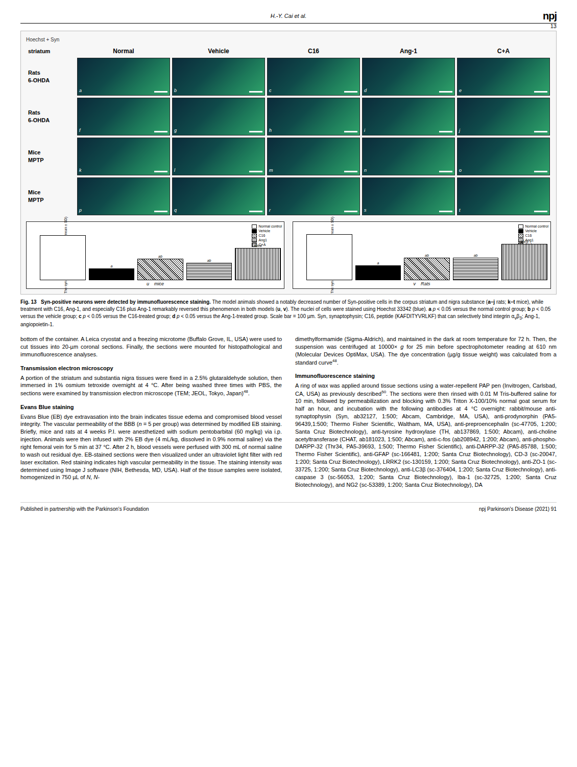H.-Y. Cai et al.
npj
13
Hoechst + Syn
| striatum | Normal | Vehicle | C16 | Ang-1 | C+A |
| --- | --- | --- | --- | --- | --- |
| Rats 6-OHDA | a | b | c | d | e |
| Rats 6-OHDA | f | g | h | i | j |
| Mice MPTP | k | l | m | n | o |
| Mice MPTP | p | q | r | s | t |
The syn + area density (Normalized mean ± SD)
Normal control
Vehicle
C16
Ang1
C+A
a
ab
ab
abcd
u mice
The syn + area density (Normalized mean ± SD)
Normal control
Vehicle
C16
Ang1
C+A
a
ab
ab
abcd
v Rats
Fig. 13 Syn-positive neurons were detected by immunofluorescence staining. The model animals showed a notably decreased number of Syn-positive cells in the corpus striatum and nigra substance (a–j rats; k–t mice), while treatment with C16, Ang-1, and especially C16 plus Ang-1 remarkably reversed this phenomenon in both models (u, v). The nuclei of cells were stained using Hoechst 33342 (blue). a p < 0.05 versus the normal control group; b p < 0.05 versus the vehicle group; c p < 0.05 versus the C16-treated group; d p < 0.05 versus the Ang-1-treated group. Scale bar = 100 µm. Syn, synaptophysin; C16, peptide (KAFDITYVRLKF) that can selectively bind integrin αvβ3; Ang-1, angiopoietin-1.
bottom of the container. A Leica cryostat and a freezing microtome (Buffalo Grove, IL, USA) were used to cut tissues into 20-µm coronal sections. Finally, the sections were mounted for histopathological and immunofluorescence analyses.
Transmission electron microscopy
A portion of the striatum and substantia nigra tissues were fixed in a 2.5% glutaraldehyde solution, then immersed in 1% osmium tetroxide overnight at 4 °C. After being washed three times with PBS, the sections were examined by transmission electron microscope (TEM; JEOL, Tokyo, Japan)48.
Evans Blue staining
Evans Blue (EB) dye extravasation into the brain indicates tissue edema and compromised blood vessel integrity. The vascular permeability of the BBB (n = 5 per group) was determined by modified EB staining. Briefly, mice and rats at 4 weeks P.I. were anesthetized with sodium pentobarbital (60 mg/kg) via i.p. injection. Animals were then infused with 2% EB dye (4 mL/kg, dissolved in 0.9% normal saline) via the right femoral vein for 5 min at 37 °C. After 2 h, blood vessels were perfused with 300 mL of normal saline to wash out residual dye. EB-stained sections were then visualized under an ultraviolet light filter with red laser excitation. Red staining indicates high vascular permeability in the tissue. The staining intensity was determined using Image J software (NIH, Bethesda, MD, USA). Half of the tissue samples were isolated, homogenized in 750 µL of N, N-
dimethylformamide (Sigma-Aldrich), and maintained in the dark at room temperature for 72 h. Then, the suspension was centrifuged at 10000× g for 25 min before spectrophotometer reading at 610 nm (Molecular Devices OptiMax, USA). The dye concentration (µg/g tissue weight) was calculated from a standard curve48.
Immunofluorescence staining
A ring of wax was applied around tissue sections using a water-repellent PAP pen (Invitrogen, Carlsbad, CA, USA) as previously described50. The sections were then rinsed with 0.01 M Tris-buffered saline for 10 min, followed by permeabilization and blocking with 0.3% Triton X-100/10% normal goat serum for half an hour, and incubation with the following antibodies at 4 °C overnight: rabbit/mouse anti-synaptophysin (Syn, ab32127, 1:500; Abcam, Cambridge, MA, USA), anti-prodynorphin (PA5-96439,1:500; Thermo Fisher Scientific, Waltham, MA, USA), anti-preproencephalin (sc-47705, 1:200; Santa Cruz Biotechnology), anti-tyrosine hydroxylase (TH, ab137869, 1:500; Abcam), anti-choline acetyltransferase (CHAT, ab181023, 1:500; Abcam), anti-c-fos (ab208942, 1:200; Abcam), anti-phospho-DARPP-32 (Thr34, PA5-39693, 1:500; Thermo Fisher Scientific), anti-DARPP-32 (PA5-85788, 1:500; Thermo Fisher Scientific), anti-GFAP (sc-166481, 1:200; Santa Cruz Biotechnology), CD-3 (sc-20047, 1:200; Santa Cruz Biotechnology), LRRK2 (sc-130159, 1:200; Santa Cruz Biotechnology), anti-ZO-1 (sc-33725, 1:200; Santa Cruz Biotechnology), anti-LC3β (sc-376404, 1:200; Santa Cruz Biotechnology), anti-caspase 3 (sc-56053, 1:200; Santa Cruz Biotechnology), Iba-1 (sc-32725, 1:200; Santa Cruz Biotechnology), and NG2 (sc-53389, 1:200; Santa Cruz Biotechnology), DA
Published in partnership with the Parkinson's Foundation
npj Parkinson's Disease (2021) 91